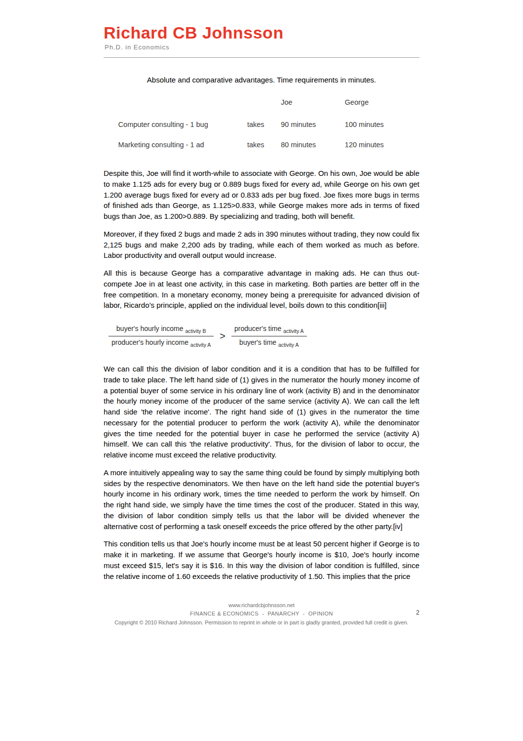Richard CB Johnsson
Ph.D. in Economics
Absolute and comparative advantages. Time requirements in minutes.
| | | Joe | George |
| --- | --- | --- | --- |
| Computer consulting - 1 bug | takes | 90 minutes | 100 minutes |
| Marketing consulting - 1 ad | takes | 80 minutes | 120 minutes |
Despite this, Joe will find it worth-while to associate with George. On his own, Joe would be able to make 1.125 ads for every bug or 0.889 bugs fixed for every ad, while George on his own get 1.200 average bugs fixed for every ad or 0.833 ads per bug fixed. Joe fixes more bugs in terms of finished ads than George, as 1.125>0.833, while George makes more ads in terms of fixed bugs than Joe, as 1.200>0.889. By specializing and trading, both will benefit.
Moreover, if they fixed 2 bugs and made 2 ads in 390 minutes without trading, they now could fix 2,125 bugs and make 2,200 ads by trading, while each of them worked as much as before. Labor productivity and overall output would increase.
All this is because George has a comparative advantage in making ads. He can thus out-compete Joe in at least one activity, in this case in marketing. Both parties are better off in the free competition. In a monetary economy, money being a prerequisite for advanced division of labor, Ricardo’s principle, applied on the individual level, boils down to this condition[iii]
| buyer's hourly income activity B producer's hourly income activity A | > | producer's time activity A buyer's time activity A |
We can call this the division of labor condition and it is a condition that has to be fulfilled for trade to take place. The left hand side of (1) gives in the numerator the hourly money income of a potential buyer of some service in his ordinary line of work (activity B) and in the denominator the hourly money income of the producer of the same service (activity A). We can call the left hand side 'the relative income'. The right hand side of (1) gives in the numerator the time necessary for the potential producer to perform the work (activity A), while the denominator gives the time needed for the potential buyer in case he performed the service (activity A) himself. We can call this 'the relative productivity'. Thus, for the division of labor to occur, the relative income must exceed the relative productivity.
A more intuitively appealing way to say the same thing could be found by simply multiplying both sides by the respective denominators. We then have on the left hand side the potential buyer's hourly income in his ordinary work, times the time needed to perform the work by himself. On the right hand side, we simply have the time times the cost of the producer. Stated in this way, the division of labor condition simply tells us that the labor will be divided whenever the alternative cost of performing a task oneself exceeds the price offered by the other party.[iv]
This condition tells us that Joe's hourly income must be at least 50 percent higher if George is to make it in marketing. If we assume that George's hourly income is $10, Joe's hourly income must exceed $15, let's say it is $16. In this way the division of labor condition is fulfilled, since the relative income of 1.60 exceeds the relative productivity of 1.50. This implies that the price
2
www.richardcbjohnsson.net
FINANCE & ECONOMICS - PANARCHY - OPINION
Copyright © 2010 Richard Johnsson. Permission to reprint in whole or in part is gladly granted, provided full credit is given.